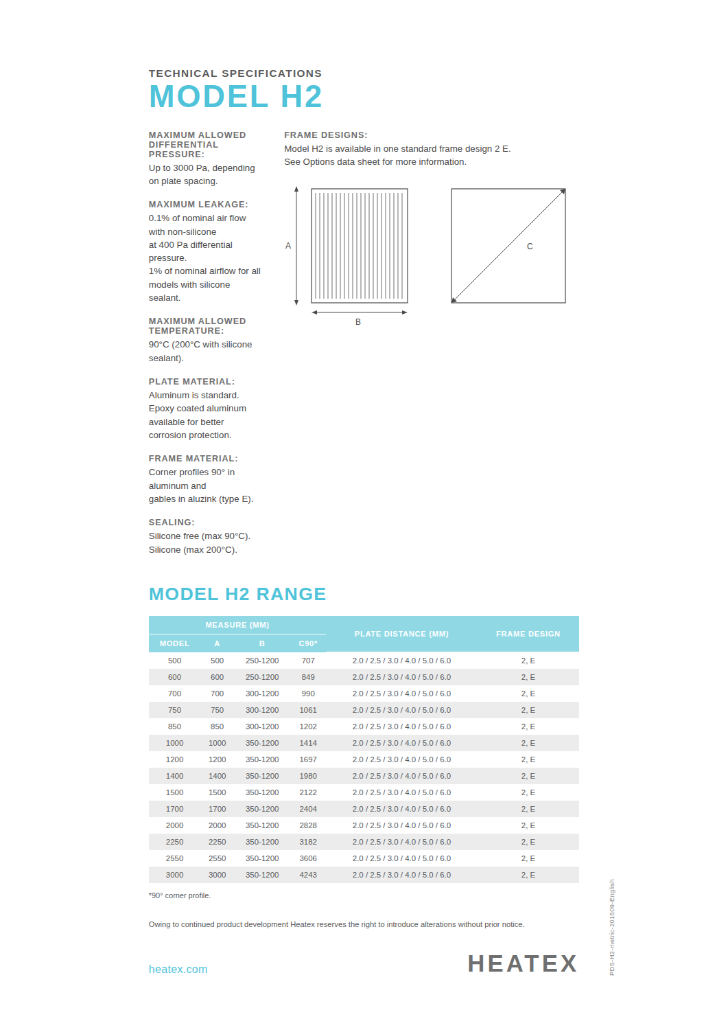TECHNICAL SPECIFICATIONS
MODEL H2
MAXIMUM ALLOWED DIFFERENTIAL PRESSURE:
Up to 3000 Pa, depending on plate spacing.
MAXIMUM LEAKAGE:
0.1% of nominal air flow with non-silicone
at 400 Pa differential pressure.
1% of nominal airflow for all models with silicone sealant.
MAXIMUM ALLOWED TEMPERATURE:
90°C (200°C with silicone sealant).
PLATE MATERIAL:
Aluminum is standard. Epoxy coated aluminum
available for better corrosion protection.
FRAME MATERIAL:
Corner profiles 90° in aluminum and
gables in aluzink (type E).
SEALING:
Silicone free (max 90°C).
Silicone (max 200°C).
FRAME DESIGNS:
Model H2 is available in one standard frame design 2 E.
See Options data sheet for more information.
A B
C
MODEL H2 RANGE
| MEASURE (MM) | PLATE DISTANCE (MM) | FRAME DESIGN |
| --- | --- | --- |
| MODEL | A | B | C90* |
| 500 | 500 | 250-1200 | 707 | 2.0 / 2.5 / 3.0 / 4.0 / 5.0 / 6.0 | 2, E |
| 600 | 600 | 250-1200 | 849 | 2.0 / 2.5 / 3.0 / 4.0 / 5.0 / 6.0 | 2, E |
| 700 | 700 | 300-1200 | 990 | 2.0 / 2.5 / 3.0 / 4.0 / 5.0 / 6.0 | 2, E |
| 750 | 750 | 300-1200 | 1061 | 2.0 / 2.5 / 3.0 / 4.0 / 5.0 / 6.0 | 2, E |
| 850 | 850 | 300-1200 | 1202 | 2.0 / 2.5 / 3.0 / 4.0 / 5.0 / 6.0 | 2, E |
| 1000 | 1000 | 350-1200 | 1414 | 2.0 / 2.5 / 3.0 / 4.0 / 5.0 / 6.0 | 2, E |
| 1200 | 1200 | 350-1200 | 1697 | 2.0 / 2.5 / 3.0 / 4.0 / 5.0 / 6.0 | 2, E |
| 1400 | 1400 | 350-1200 | 1980 | 2.0 / 2.5 / 3.0 / 4.0 / 5.0 / 6.0 | 2, E |
| 1500 | 1500 | 350-1200 | 2122 | 2.0 / 2.5 / 3.0 / 4.0 / 5.0 / 6.0 | 2, E |
| 1700 | 1700 | 350-1200 | 2404 | 2.0 / 2.5 / 3.0 / 4.0 / 5.0 / 6.0 | 2, E |
| 2000 | 2000 | 350-1200 | 2828 | 2.0 / 2.5 / 3.0 / 4.0 / 5.0 / 6.0 | 2, E |
| 2250 | 2250 | 350-1200 | 3182 | 2.0 / 2.5 / 3.0 / 4.0 / 5.0 / 6.0 | 2, E |
| 2550 | 2550 | 350-1200 | 3606 | 2.0 / 2.5 / 3.0 / 4.0 / 5.0 / 6.0 | 2, E |
| 3000 | 3000 | 350-1200 | 4243 | 2.0 / 2.5 / 3.0 / 4.0 / 5.0 / 6.0 | 2, E |
*90° corner profile.
Owing to continued product development Heatex reserves the right to introduce alterations without prior notice.
heatex.com
HEATEX
PDS-H2-metric-201509-English